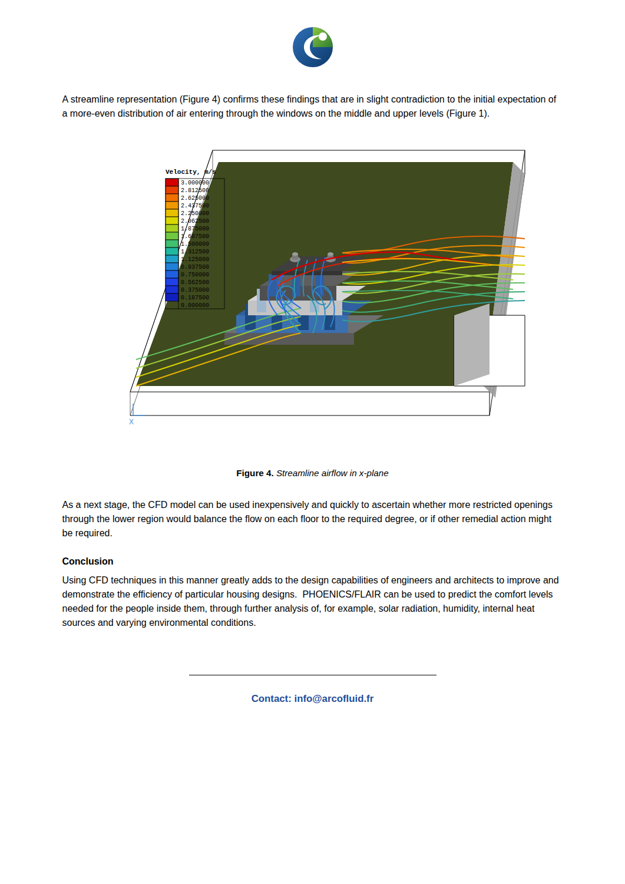A streamline representation (Figure 4) confirms these findings that are in slight contradiction to the initial expectation of a more-even distribution of air entering through the windows on the middle and upper levels (Figure 1).
Velocity, m/s 3.000000 2.812500 2.625000 2.437500 2.250000 2.062500 1.875000 1.687500 1.500000 1.312500 1.125000 0.937500 0.750000 0.562500 0.375000 0.187500 0.000000 X
Figure 4. Streamline airflow in x-plane
As a next stage, the CFD model can be used inexpensively and quickly to ascertain whether more restricted openings through the lower region would balance the flow on each floor to the required degree, or if other remedial action might be required.
Conclusion
Using CFD techniques in this manner greatly adds to the design capabilities of engineers and architects to improve and demonstrate the efficiency of particular housing designs. PHOENICS/FLAIR can be used to predict the comfort levels needed for the people inside them, through further analysis of, for example, solar radiation, humidity, internal heat sources and varying environmental conditions.
Contact: info@arcofluid.fr